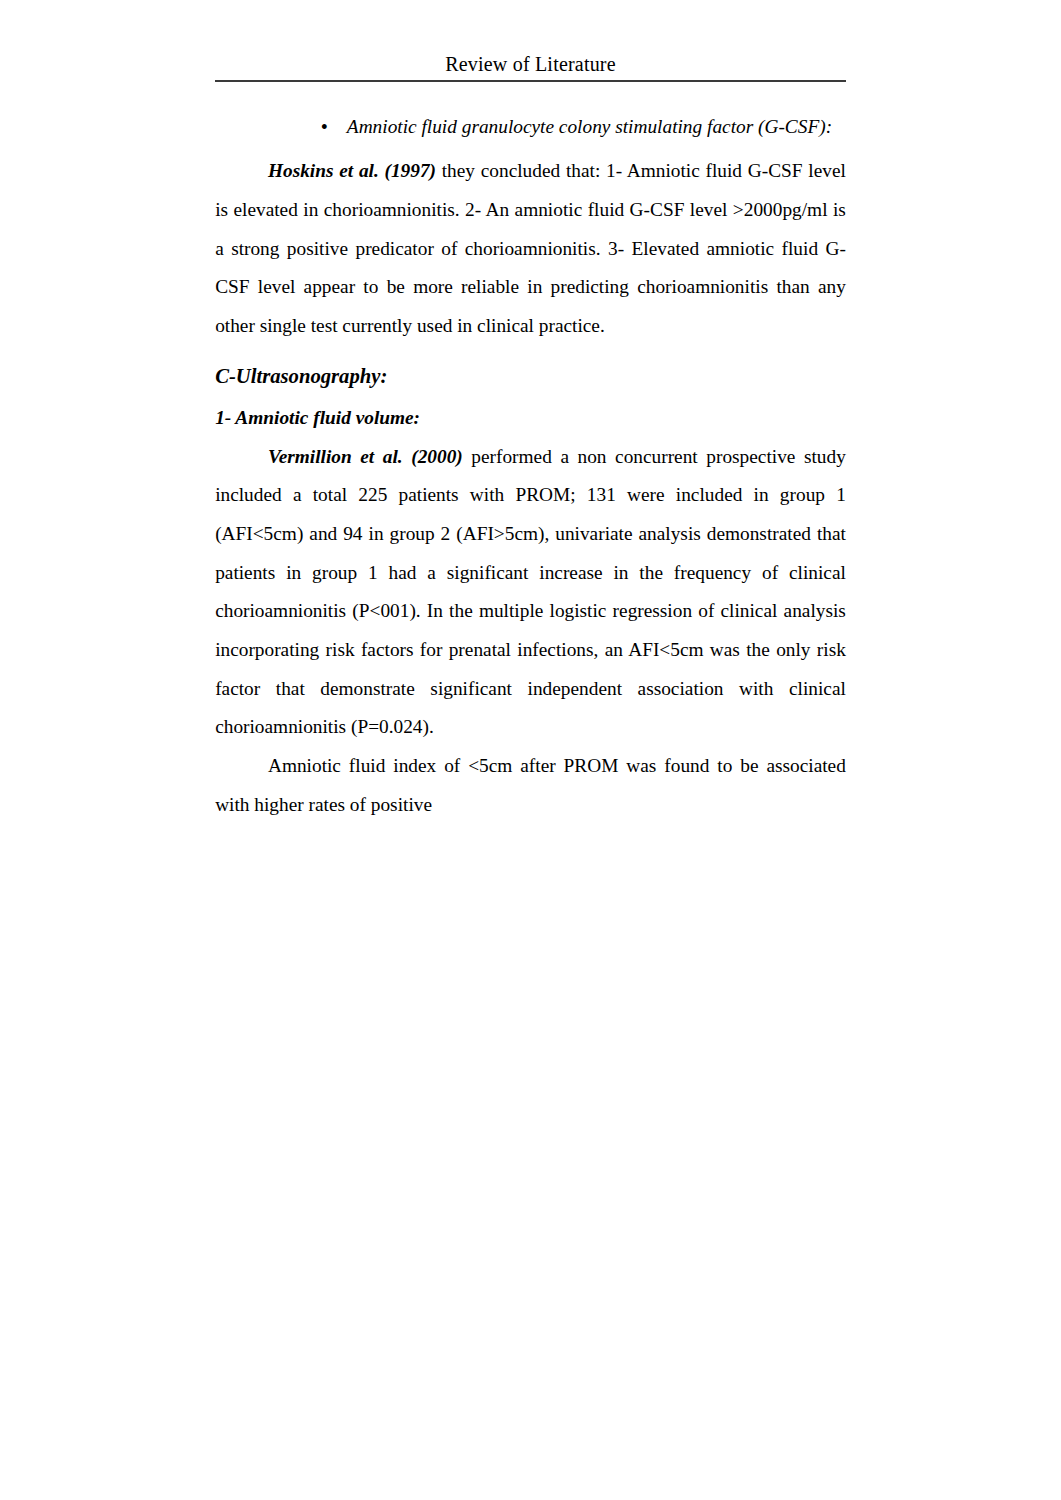Review of Literature
Amniotic fluid granulocyte colony stimulating factor (G-CSF):
Hoskins et al. (1997) they concluded that: 1- Amniotic fluid G-CSF level is elevated in chorioamnionitis. 2- An amniotic fluid G-CSF level >2000pg/ml is a strong positive predicator of chorioamnionitis. 3- Elevated amniotic fluid G-CSF level appear to be more reliable in predicting chorioamnionitis than any other single test currently used in clinical practice.
C-Ultrasonography:
1- Amniotic fluid volume:
Vermillion et al. (2000) performed a non concurrent prospective study included a total 225 patients with PROM; 131 were included in group 1 (AFI<5cm) and 94 in group 2 (AFI>5cm), univariate analysis demonstrated that patients in group 1 had a significant increase in the frequency of clinical chorioamnionitis (P<001). In the multiple logistic regression of clinical analysis incorporating risk factors for prenatal infections, an AFI<5cm was the only risk factor that demonstrate significant independent association with clinical chorioamnionitis (P=0.024).
Amniotic fluid index of <5cm after PROM was found to be associated with higher rates of positive